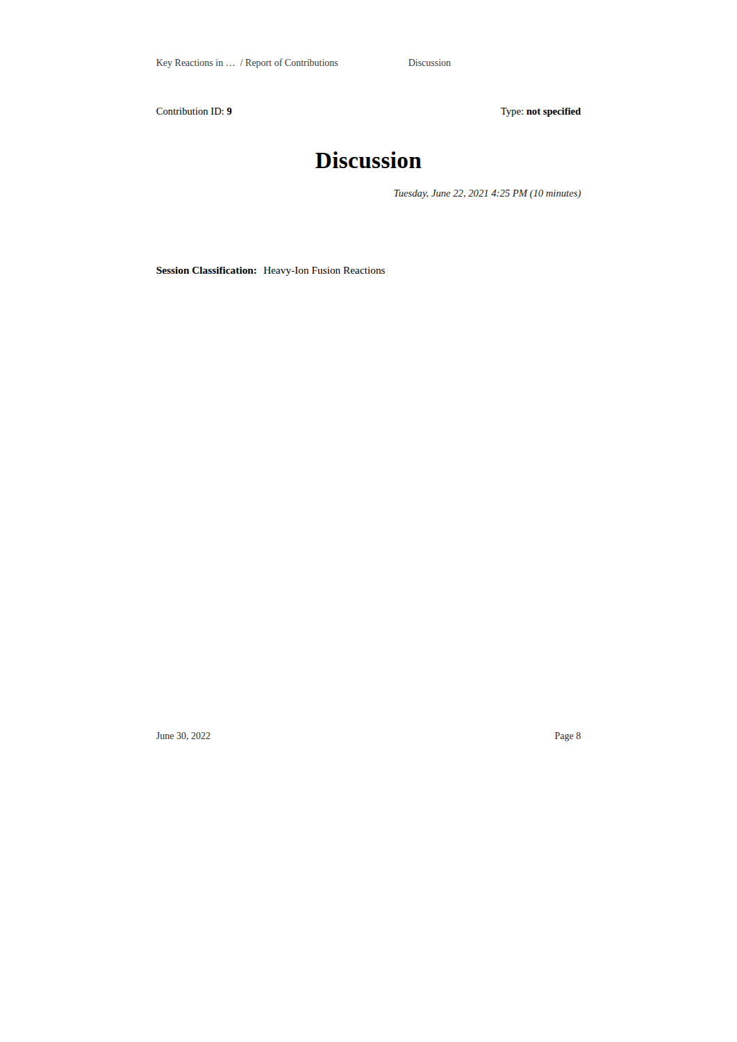Key Reactions in … / Report of Contributions
Discussion
Contribution ID: 9
Type: not specified
Discussion
Tuesday, June 22, 2021 4:25 PM (10 minutes)
Session Classification: Heavy-Ion Fusion Reactions
June 30, 2022
Page 8